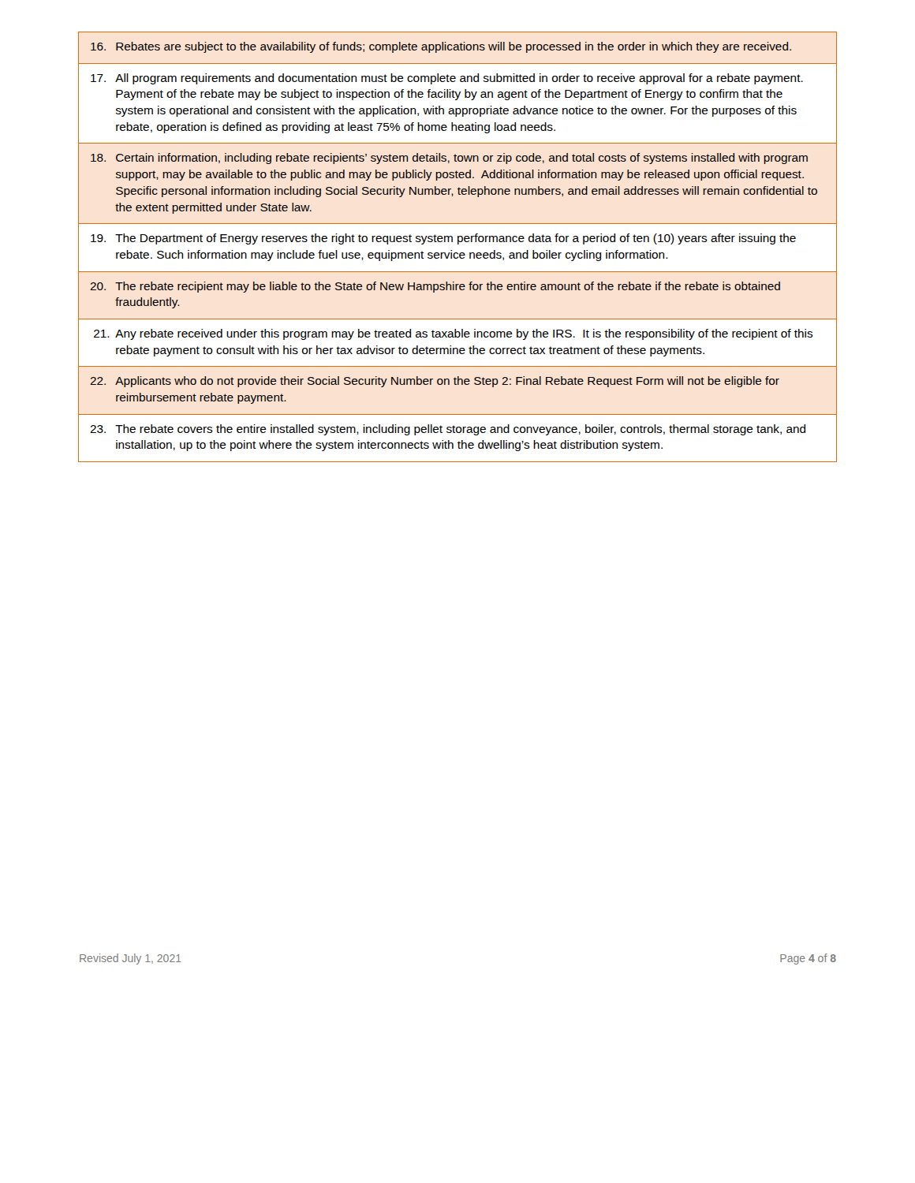16. Rebates are subject to the availability of funds; complete applications will be processed in the order in which they are received.
17. All program requirements and documentation must be complete and submitted in order to receive approval for a rebate payment. Payment of the rebate may be subject to inspection of the facility by an agent of the Department of Energy to confirm that the system is operational and consistent with the application, with appropriate advance notice to the owner. For the purposes of this rebate, operation is defined as providing at least 75% of home heating load needs.
18. Certain information, including rebate recipients’ system details, town or zip code, and total costs of systems installed with program support, may be available to the public and may be publicly posted. Additional information may be released upon official request. Specific personal information including Social Security Number, telephone numbers, and email addresses will remain confidential to the extent permitted under State law.
19. The Department of Energy reserves the right to request system performance data for a period of ten (10) years after issuing the rebate. Such information may include fuel use, equipment service needs, and boiler cycling information.
20. The rebate recipient may be liable to the State of New Hampshire for the entire amount of the rebate if the rebate is obtained fraudulently.
21. Any rebate received under this program may be treated as taxable income by the IRS. It is the responsibility of the recipient of this rebate payment to consult with his or her tax advisor to determine the correct tax treatment of these payments.
22. Applicants who do not provide their Social Security Number on the Step 2: Final Rebate Request Form will not be eligible for reimbursement rebate payment.
23. The rebate covers the entire installed system, including pellet storage and conveyance, boiler, controls, thermal storage tank, and installation, up to the point where the system interconnects with the dwelling’s heat distribution system.
Revised July 1, 2021
Page 4 of 8